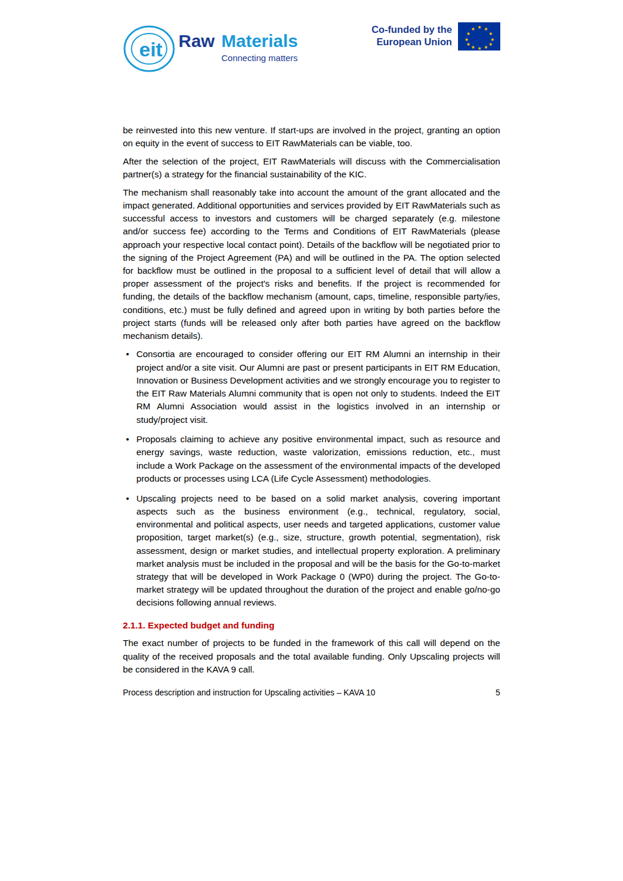eit Raw Materials Connecting matters
Co-funded by the
European Union
★ ★ ★ ★ ★ ★ ★ ★ ★ ★ ★ ★
be reinvested into this new venture. If start-ups are involved in the project, granting an option on equity in the event of success to EIT RawMaterials can be viable, too.
After the selection of the project, EIT RawMaterials will discuss with the Commercialisation partner(s) a strategy for the financial sustainability of the KIC.
The mechanism shall reasonably take into account the amount of the grant allocated and the impact generated. Additional opportunities and services provided by EIT RawMaterials such as successful access to investors and customers will be charged separately (e.g. milestone and/or success fee) according to the Terms and Conditions of EIT RawMaterials (please approach your respective local contact point). Details of the backflow will be negotiated prior to the signing of the Project Agreement (PA) and will be outlined in the PA. The option selected for backflow must be outlined in the proposal to a sufficient level of detail that will allow a proper assessment of the project's risks and benefits. If the project is recommended for funding, the details of the backflow mechanism (amount, caps, timeline, responsible party/ies, conditions, etc.) must be fully defined and agreed upon in writing by both parties before the project starts (funds will be released only after both parties have agreed on the backflow mechanism details).
Consortia are encouraged to consider offering our EIT RM Alumni an internship in their project and/or a site visit. Our Alumni are past or present participants in EIT RM Education, Innovation or Business Development activities and we strongly encourage you to register to the EIT Raw Materials Alumni community that is open not only to students. Indeed the EIT RM Alumni Association would assist in the logistics involved in an internship or study/project visit.
Proposals claiming to achieve any positive environmental impact, such as resource and energy savings, waste reduction, waste valorization, emissions reduction, etc., must include a Work Package on the assessment of the environmental impacts of the developed products or processes using LCA (Life Cycle Assessment) methodologies.
Upscaling projects need to be based on a solid market analysis, covering important aspects such as the business environment (e.g., technical, regulatory, social, environmental and political aspects, user needs and targeted applications, customer value proposition, target market(s) (e.g., size, structure, growth potential, segmentation), risk assessment, design or market studies, and intellectual property exploration. A preliminary market analysis must be included in the proposal and will be the basis for the Go-to-market strategy that will be developed in Work Package 0 (WP0) during the project. The Go-to-market strategy will be updated throughout the duration of the project and enable go/no-go decisions following annual reviews.
2.1.1. Expected budget and funding
The exact number of projects to be funded in the framework of this call will depend on the quality of the received proposals and the total available funding. Only Upscaling projects will be considered in the KAVA 9 call.
Process description and instruction for Upscaling activities – KAVA 10
5